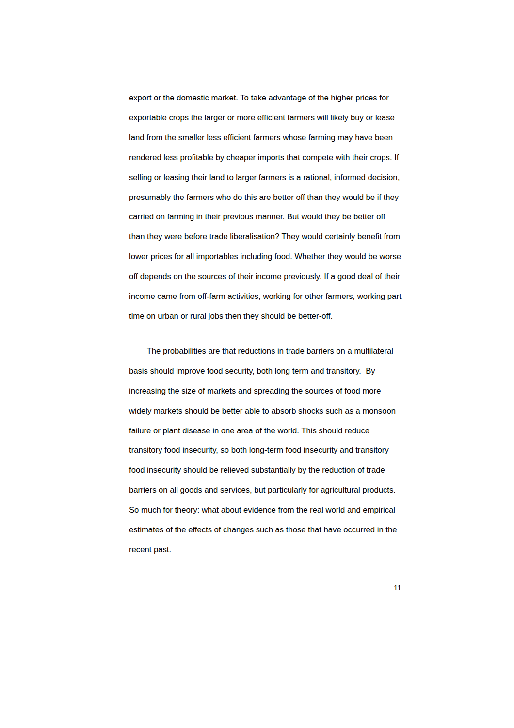export or the domestic market. To take advantage of the higher prices for exportable crops the larger or more efficient farmers will likely buy or lease land from the smaller less efficient farmers whose farming may have been rendered less profitable by cheaper imports that compete with their crops. If selling or leasing their land to larger farmers is a rational, informed decision, presumably the farmers who do this are better off than they would be if they carried on farming in their previous manner. But would they be better off than they were before trade liberalisation? They would certainly benefit from lower prices for all importables including food. Whether they would be worse off depends on the sources of their income previously. If a good deal of their income came from off-farm activities, working for other farmers, working part time on urban or rural jobs then they should be better-off.
The probabilities are that reductions in trade barriers on a multilateral basis should improve food security, both long term and transitory. By increasing the size of markets and spreading the sources of food more widely markets should be better able to absorb shocks such as a monsoon failure or plant disease in one area of the world. This should reduce transitory food insecurity, so both long-term food insecurity and transitory food insecurity should be relieved substantially by the reduction of trade barriers on all goods and services, but particularly for agricultural products. So much for theory: what about evidence from the real world and empirical estimates of the effects of changes such as those that have occurred in the recent past.
11